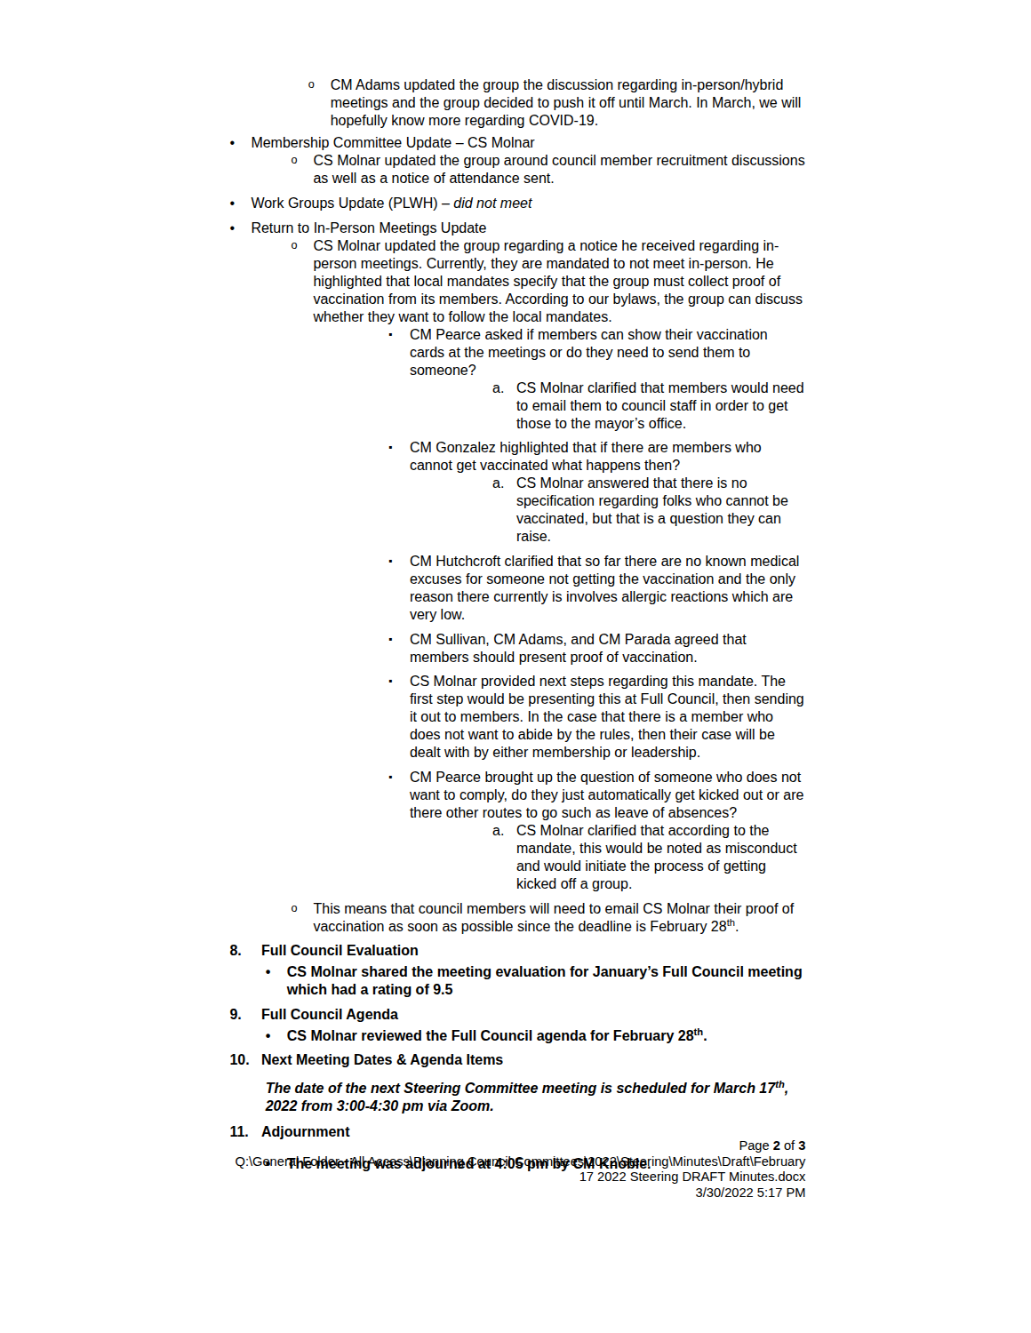CM Adams updated the group the discussion regarding in-person/hybrid meetings and the group decided to push it off until March. In March, we will hopefully know more regarding COVID-19.
Membership Committee Update – CS Molnar
CS Molnar updated the group around council member recruitment discussions as well as a notice of attendance sent.
Work Groups Update (PLWH) – did not meet
Return to In-Person Meetings Update
CS Molnar updated the group regarding a notice he received regarding in-person meetings. Currently, they are mandated to not meet in-person. He highlighted that local mandates specify that the group must collect proof of vaccination from its members. According to our bylaws, the group can discuss whether they want to follow the local mandates.
CM Pearce asked if members can show their vaccination cards at the meetings or do they need to send them to someone?
CS Molnar clarified that members would need to email them to council staff in order to get those to the mayor’s office.
CM Gonzalez highlighted that if there are members who cannot get vaccinated what happens then?
CS Molnar answered that there is no specification regarding folks who cannot be vaccinated, but that is a question they can raise.
CM Hutchcroft clarified that so far there are no known medical excuses for someone not getting the vaccination and the only reason there currently is involves allergic reactions which are very low.
CM Sullivan, CM Adams, and CM Parada agreed that members should present proof of vaccination.
CS Molnar provided next steps regarding this mandate. The first step would be presenting this at Full Council, then sending it out to members. In the case that there is a member who does not want to abide by the rules, then their case will be dealt with by either membership or leadership.
CM Pearce brought up the question of someone who does not want to comply, do they just automatically get kicked out or are there other routes to go such as leave of absences?
CS Molnar clarified that according to the mandate, this would be noted as misconduct and would initiate the process of getting kicked off a group.
This means that council members will need to email CS Molnar their proof of vaccination as soon as possible since the deadline is February 28th.
Full Council Evaluation
CS Molnar shared the meeting evaluation for January’s Full Council meeting which had a rating of 9.5
Full Council Agenda
CS Molnar reviewed the Full Council agenda for February 28th.
Next Meeting Dates & Agenda Items
The date of the next Steering Committee meeting is scheduled for March 17th, 2022 from 3:00-4:30 pm via Zoom.
Adjournment
The meeting was adjourned at 4:05 pm by CM Knoble.
Page 2 of 3
Q:\General Folder - All Access\Planning Council Committees\2022\Steering\Minutes\Draft\February 17 2022 Steering DRAFT Minutes.docx
3/30/2022 5:17 PM